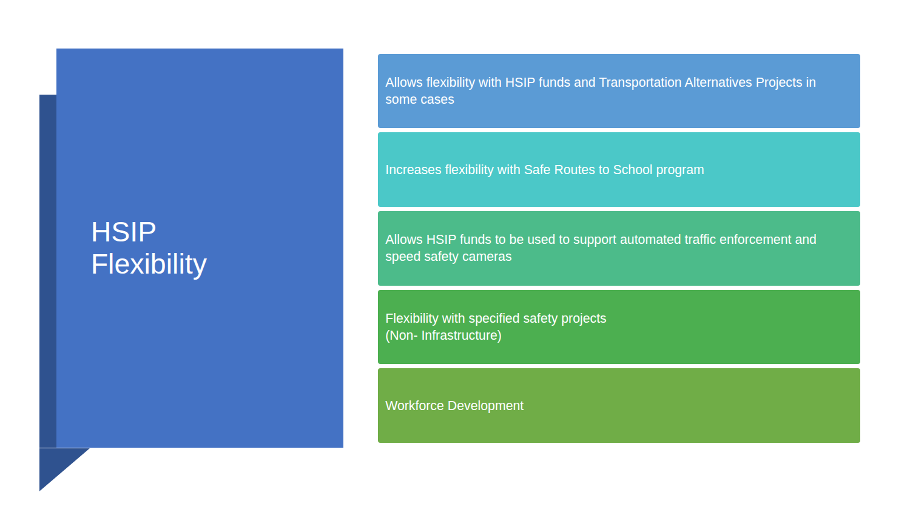HSIP
Flexibility
Allows flexibility with HSIP funds and Transportation Alternatives Projects in some cases
Increases flexibility with Safe Routes to School program
Allows HSIP funds to be used to support automated traffic enforcement and speed safety cameras
Flexibility with specified safety projects(Non- Infrastructure)
Workforce Development